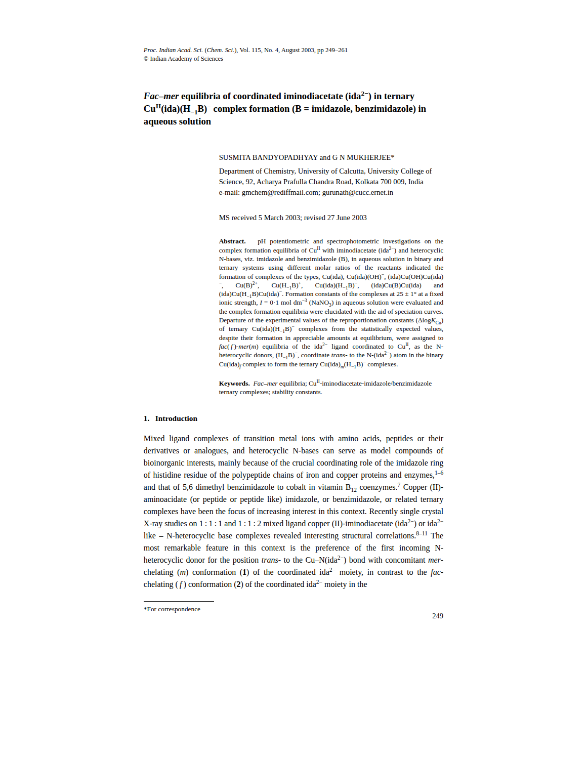Proc. Indian Acad. Sci. (Chem. Sci.), Vol. 115, No. 4, August 2003, pp 249–261 © Indian Academy of Sciences
Fac–mer equilibria of coordinated iminodiacetate (ida2−) in ternary CuII(ida)(H−1B)− complex formation (B = imidazole, benzimidazole) in aqueous solution
SUSMITA BANDYOPADHYAY and G N MUKHERJEE*
Department of Chemistry, University of Calcutta, University College of
Science, 92, Acharya Prafulla Chandra Road, Kolkata 700 009, India
e-mail: gmchem@rediffmail.com; gurunath@cucc.ernet.in
MS received 5 March 2003; revised 27 June 2003
Abstract. pH potentiometric and spectrophotometric investigations on the complex formation equilibria of CuII with iminodiacetate (ida2−) and heterocyclic N-bases, viz. imidazole and benzimidazole (B), in aqueous solution in binary and ternary systems using different molar ratios of the reactants indicated the formation of complexes of the types, Cu(ida), Cu(ida)(OH)−, (ida)Cu(OH)Cu(ida)−, Cu(B)2+, Cu(H−1B)+, Cu(ida)(H−1B)−, (ida)Cu(B)Cu(ida) and (ida)Cu(H−1B)Cu(ida)−. Formation constants of the complexes at 25 ± 1° at a fixed ionic strength, I = 0·1 mol dm−3 (NaNO3) in aqueous solution were evaluated and the complex formation equilibria were elucidated with the aid of speciation curves. Departure of the experimental values of the reproportionation constants (ΔlogKCu) of ternary Cu(ida)(H−1B)− complexes from the statistically expected values, despite their formation in appreciable amounts at equilibrium, were assigned to fac( f )-mer(m) equilibria of the ida2− ligand coordinated to CuII, as the N-heterocyclic donors, (H−1B)−, coordinate trans- to the N-(ida2−) atom in the binary Cu(ida)f complex to form the ternary Cu(ida)m(H−1B)− complexes.
Keywords. Fac–mer equilibria; CuII-iminodiacetate-imidazole/benzimidazole ternary complexes; stability constants.
1. Introduction
Mixed ligand complexes of transition metal ions with amino acids, peptides or their derivatives or analogues, and heterocyclic N-bases can serve as model compounds of bioinorganic interests, mainly because of the crucial coordinating role of the imidazole ring of histidine residue of the polypeptide chains of iron and copper proteins and enzymes,1–6 and that of 5,6 dimethyl benzimidazole to cobalt in vitamin B12 coenzymes.7 Copper (II)-aminoacidate (or peptide or peptide like) imidazole, or benzimidazole, or related ternary complexes have been the focus of increasing interest in this context. Recently single crystal X-ray studies on 1 : 1 : 1 and 1 : 1 : 2 mixed ligand copper (II)-iminodiacetate (ida2−) or ida2− like – N-heterocyclic base complexes revealed interesting structural correlations.8–11 The most remarkable feature in this context is the preference of the first incoming N-heterocyclic donor for the position trans- to the Cu–N(ida2−) bond with concomitant mer-chelating (m) conformation (1) of the coordinated ida2− moiety, in contrast to the fac-chelating ( f ) conformation (2) of the coordinated ida2− moiety in the
*For correspondence
249